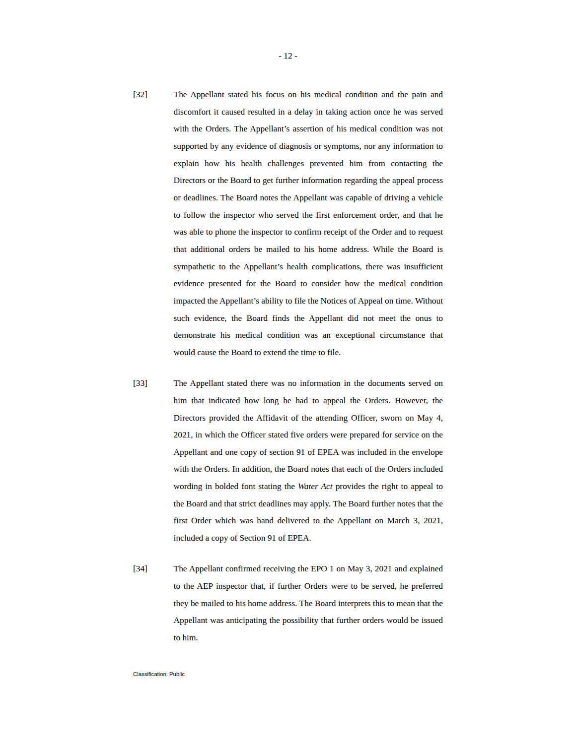- 12 -
[32]
The Appellant stated his focus on his medical condition and the pain and discomfort it caused resulted in a delay in taking action once he was served with the Orders. The Appellant’s assertion of his medical condition was not supported by any evidence of diagnosis or symptoms, nor any information to explain how his health challenges prevented him from contacting the Directors or the Board to get further information regarding the appeal process or deadlines. The Board notes the Appellant was capable of driving a vehicle to follow the inspector who served the first enforcement order, and that he was able to phone the inspector to confirm receipt of the Order and to request that additional orders be mailed to his home address. While the Board is sympathetic to the Appellant’s health complications, there was insufficient evidence presented for the Board to consider how the medical condition impacted the Appellant’s ability to file the Notices of Appeal on time. Without such evidence, the Board finds the Appellant did not meet the onus to demonstrate his medical condition was an exceptional circumstance that would cause the Board to extend the time to file.
[33]
The Appellant stated there was no information in the documents served on him that indicated how long he had to appeal the Orders. However, the Directors provided the Affidavit of the attending Officer, sworn on May 4, 2021, in which the Officer stated five orders were prepared for service on the Appellant and one copy of section 91 of EPEA was included in the envelope with the Orders. In addition, the Board notes that each of the Orders included wording in bolded font stating the Water Act provides the right to appeal to the Board and that strict deadlines may apply. The Board further notes that the first Order which was hand delivered to the Appellant on March 3, 2021, included a copy of Section 91 of EPEA.
[34]
The Appellant confirmed receiving the EPO 1 on May 3, 2021 and explained to the AEP inspector that, if further Orders were to be served, he preferred they be mailed to his home address. The Board interprets this to mean that the Appellant was anticipating the possibility that further orders would be issued to him.
Classification: Public